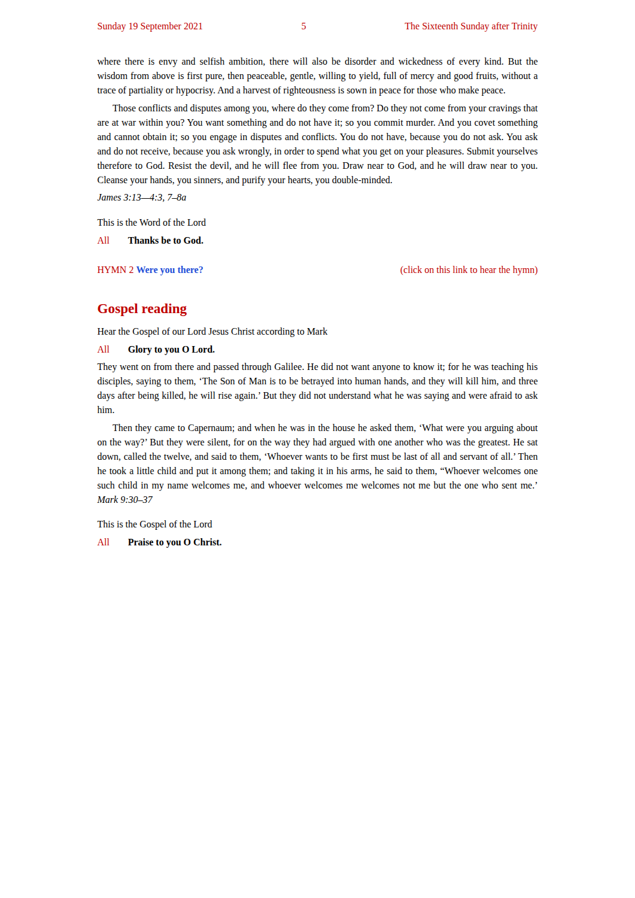Sunday 19 September 2021
5
The Sixteenth Sunday after Trinity
where there is envy and selfish ambition, there will also be disorder and wickedness of every kind. But the wisdom from above is first pure, then peaceable, gentle, willing to yield, full of mercy and good fruits, without a trace of partiality or hypocrisy. And a harvest of righteousness is sown in peace for those who make peace.
Those conflicts and disputes among you, where do they come from? Do they not come from your cravings that are at war within you? You want something and do not have it; so you commit murder. And you covet something and cannot obtain it; so you engage in disputes and conflicts. You do not have, because you do not ask. You ask and do not receive, because you ask wrongly, in order to spend what you get on your pleasures. Submit yourselves therefore to God. Resist the devil, and he will flee from you. Draw near to God, and he will draw near to you. Cleanse your hands, you sinners, and purify your hearts, you double-minded.
James 3:13—4:3, 7–8a
This is the Word of the Lord
All
Thanks be to God.
HYMN 2 Were you there?
(click on this link to hear the hymn)
Gospel reading
Hear the Gospel of our Lord Jesus Christ according to Mark
All
Glory to you O Lord.
They went on from there and passed through Galilee. He did not want anyone to know it; for he was teaching his disciples, saying to them, ‘The Son of Man is to be betrayed into human hands, and they will kill him, and three days after being killed, he will rise again.’ But they did not understand what he was saying and were afraid to ask him.
Then they came to Capernaum; and when he was in the house he asked them, ‘What were you arguing about on the way?’ But they were silent, for on the way they had argued with one another who was the greatest. He sat down, called the twelve, and said to them, ‘Whoever wants to be first must be last of all and servant of all.’ Then he took a little child and put it among them; and taking it in his arms, he said to them, “Whoever welcomes one such child in my name welcomes me, and whoever welcomes me welcomes not me but the one who sent me.’ Mark 9:30–37
This is the Gospel of the Lord
All
Praise to you O Christ.